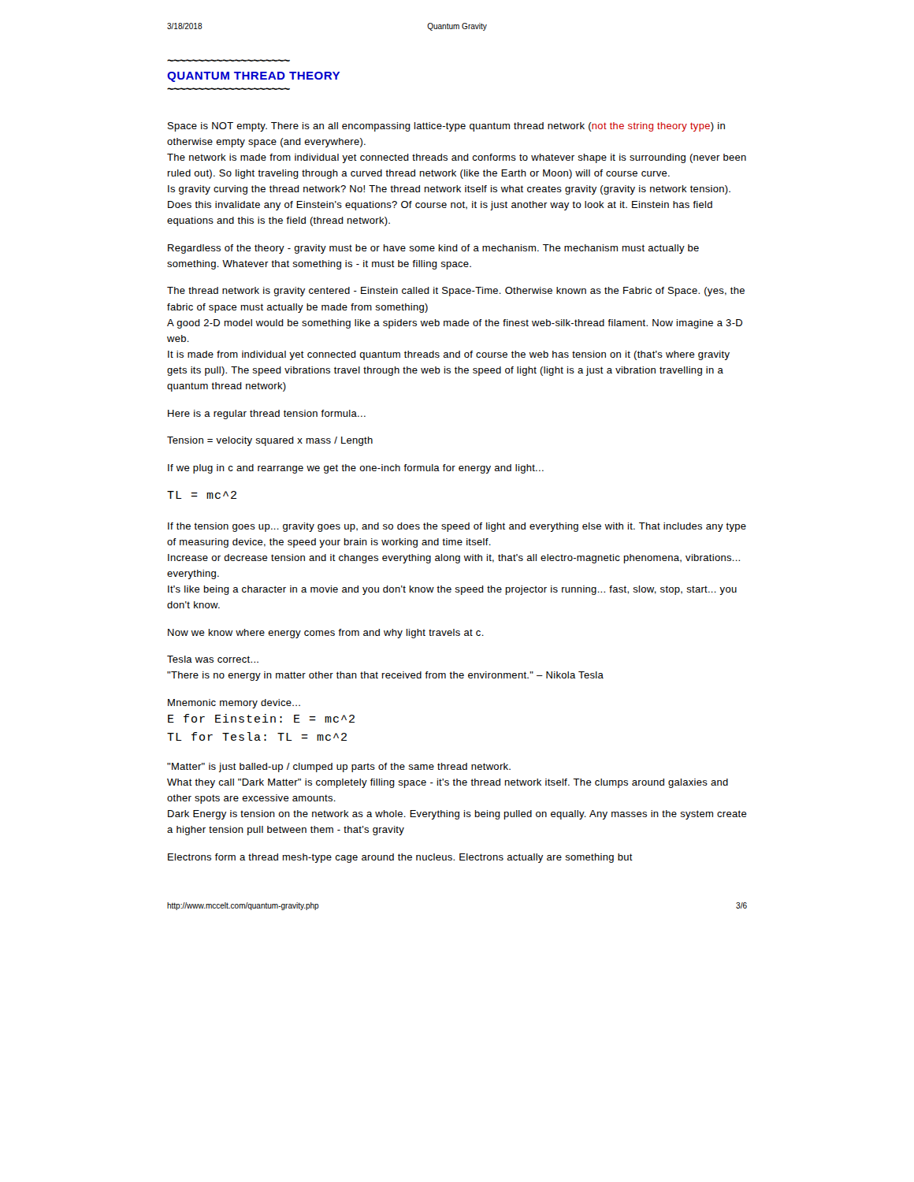3/18/2018 Quantum Gravity
~~~~~~~~~~~~~~~~~~~~
QUANTUM THREAD THEORY
~~~~~~~~~~~~~~~~~~~~
Space is NOT empty. There is an all encompassing lattice-type quantum thread network (not the string theory type) in otherwise empty space (and everywhere).
The network is made from individual yet connected threads and conforms to whatever shape it is surrounding (never been ruled out). So light traveling through a curved thread network (like the Earth or Moon) will of course curve.
Is gravity curving the thread network? No! The thread network itself is what creates gravity (gravity is network tension).
Does this invalidate any of Einstein's equations? Of course not, it is just another way to look at it. Einstein has field equations and this is the field (thread network).
Regardless of the theory - gravity must be or have some kind of a mechanism. The mechanism must actually be something. Whatever that something is - it must be filling space.
The thread network is gravity centered - Einstein called it Space-Time. Otherwise known as the Fabric of Space. (yes, the fabric of space must actually be made from something)
A good 2-D model would be something like a spiders web made of the finest web-silk-thread filament. Now imagine a 3-D web.
It is made from individual yet connected quantum threads and of course the web has tension on it (that's where gravity gets its pull). The speed vibrations travel through the web is the speed of light (light is a just a vibration travelling in a quantum thread network)
Here is a regular thread tension formula...
Tension = velocity squared x mass / Length
If we plug in c and rearrange we get the one-inch formula for energy and light...
TL = mc^2
If the tension goes up... gravity goes up, and so does the speed of light and everything else with it. That includes any type of measuring device, the speed your brain is working and time itself.
Increase or decrease tension and it changes everything along with it, that's all electro-magnetic phenomena, vibrations... everything.
It's like being a character in a movie and you don't know the speed the projector is running... fast, slow, stop, start... you don't know.
Now we know where energy comes from and why light travels at c.
Tesla was correct...
"There is no energy in matter other than that received from the environment." – Nikola Tesla
Mnemonic memory device...
E for Einstein: E = mc^2
TL for Tesla: TL = mc^2
"Matter" is just balled-up / clumped up parts of the same thread network.
What they call "Dark Matter" is completely filling space - it's the thread network itself. The clumps around galaxies and other spots are excessive amounts.
Dark Energy is tension on the network as a whole. Everything is being pulled on equally. Any masses in the system create a higher tension pull between them - that's gravity
Electrons form a thread mesh-type cage around the nucleus. Electrons actually are something but
http://www.mccelt.com/quantum-gravity.php 3/6